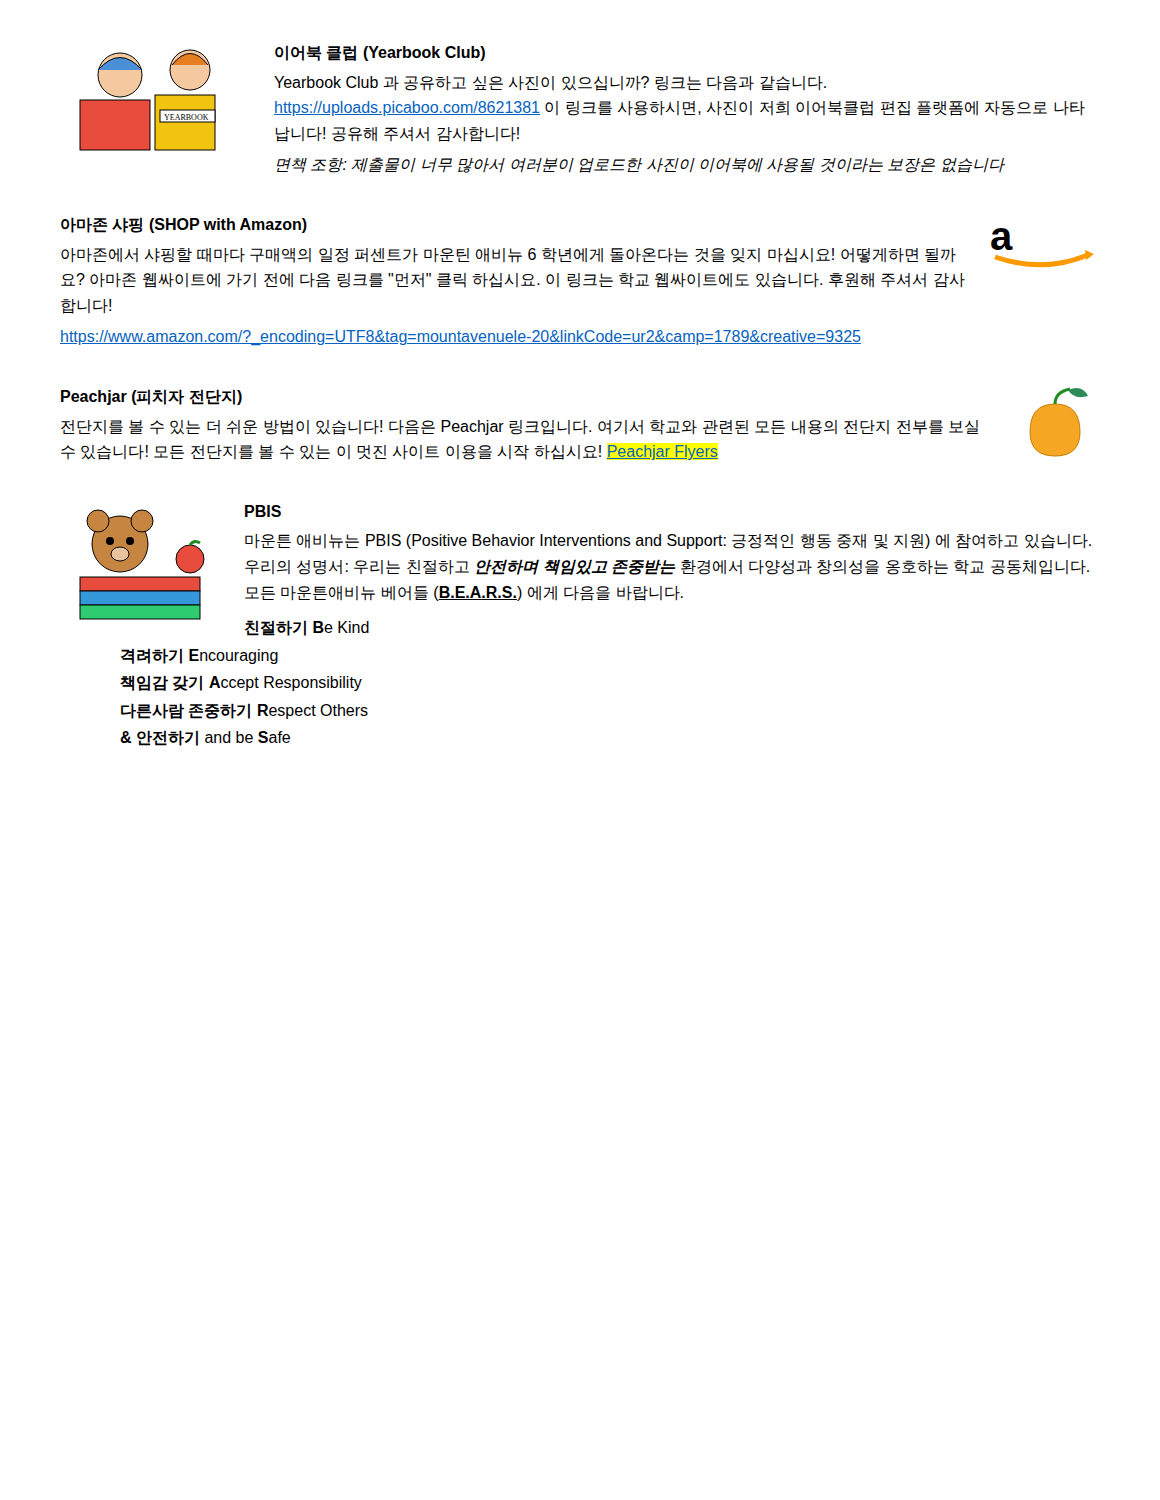이어북 클럽 (Yearbook Club)
Yearbook Club 과 공유하고 싶은 사진이 있으십니까? 링크는 다음과 같습니다.
https://uploads.picaboo.com/8621381 이 링크를 사용하시면, 사진이 저희 이어북클럽 편집 플랫폼에 자동으로 나타납니다! 공유해 주셔서 감사합니다!
면책 조항: 제출물이 너무 많아서 여러분이 업로드한 사진이 이어북에 사용될 것이라는 보장은 없습니다
아마존 샤핑 (SHOP with Amazon)
아마존에서 샤핑할 때마다 구매액의 일정 퍼센트가 마운틴 애비뉴 6 학년에게 돌아온다는 것을 잊지 마십시요! 어떻게하면 될까요? 아마존 웹싸이트에 가기 전에 다음 링크를 "먼저" 클릭 하십시요. 이 링크는 학교 웹싸이트에도 있습니다. 후원해 주셔서 감사합니다!
https://www.amazon.com/?_encoding=UTF8&tag=mountavenuele-20&linkCode=ur2&camp=1789&creative=9325
Peachjar (피치자 전단지)
전단지를 볼 수 있는 더 쉬운 방법이 있습니다! 다음은 Peachjar 링크입니다. 여기서 학교와 관련된 모든 내용의 전단지 전부를 보실 수 있습니다! 모든 전단지를 볼 수 있는 이 멋진 사이트 이용을 시작 하십시요! Peachjar Flyers
PBIS
마운튼 애비뉴는 PBIS (Positive Behavior Interventions and Support: 긍정적인 행동 중재 및 지원) 에 참여하고 있습니다. 우리의 성명서: 우리는 친절하고 안전하며 책임있고 존중받는 환경에서 다양성과 창의성을 옹호하는 학교 공동체입니다. 모든 마운튼애비뉴 베어들 (B.E.A.R.S.) 에게 다음을 바랍니다.
친절하기 Be Kind
격려하기 Encouraging
책임감 갖기 Accept Responsibility
다른사람 존중하기 Respect Others
& 안전하기 and be Safe